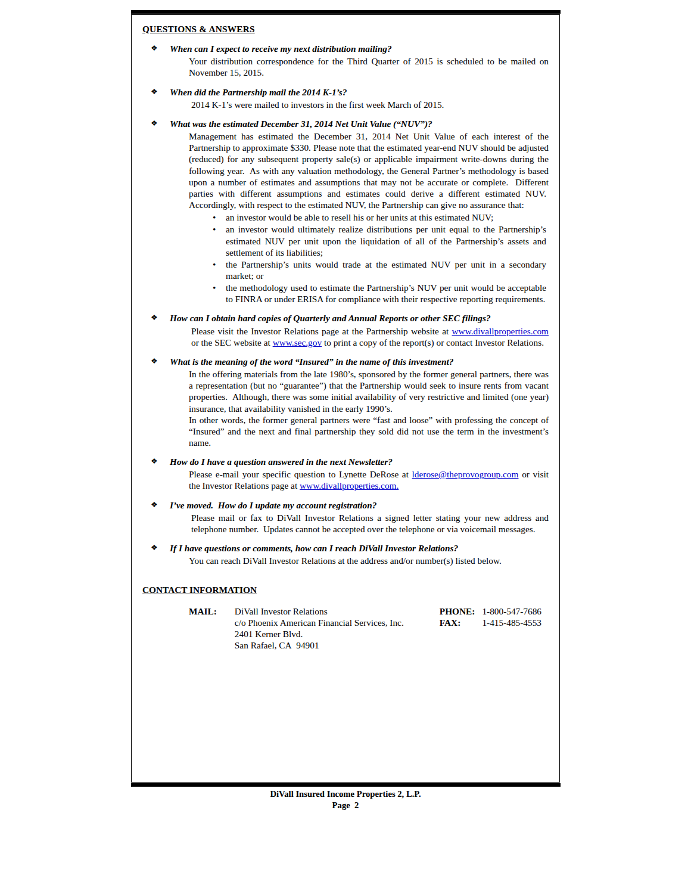QUESTIONS & ANSWERS
When can I expect to receive my next distribution mailing?
Your distribution correspondence for the Third Quarter of 2015 is scheduled to be mailed on November 15, 2015.
When did the Partnership mail the 2014 K-1’s?
2014 K-1’s were mailed to investors in the first week March of 2015.
What was the estimated December 31, 2014 Net Unit Value (“NUV”)?
Management has estimated the December 31, 2014 Net Unit Value of each interest of the Partnership to approximate $330. Please note that the estimated year-end NUV should be adjusted (reduced) for any subsequent property sale(s) or applicable impairment write-downs during the following year. As with any valuation methodology, the General Partner’s methodology is based upon a number of estimates and assumptions that may not be accurate or complete. Different parties with different assumptions and estimates could derive a different estimated NUV. Accordingly, with respect to the estimated NUV, the Partnership can give no assurance that:
an investor would be able to resell his or her units at this estimated NUV;
an investor would ultimately realize distributions per unit equal to the Partnership’s estimated NUV per unit upon the liquidation of all of the Partnership’s assets and settlement of its liabilities;
the Partnership’s units would trade at the estimated NUV per unit in a secondary market; or
the methodology used to estimate the Partnership’s NUV per unit would be acceptable to FINRA or under ERISA for compliance with their respective reporting requirements.
How can I obtain hard copies of Quarterly and Annual Reports or other SEC filings?
Please visit the Investor Relations page at the Partnership website at www.divallproperties.com or the SEC website at www.sec.gov to print a copy of the report(s) or contact Investor Relations.
What is the meaning of the word “Insured” in the name of this investment?
In the offering materials from the late 1980’s, sponsored by the former general partners, there was a representation (but no “guarantee”) that the Partnership would seek to insure rents from vacant properties. Although, there was some initial availability of very restrictive and limited (one year) insurance, that availability vanished in the early 1990’s.
In other words, the former general partners were “fast and loose” with professing the concept of “Insured” and the next and final partnership they sold did not use the term in the investment’s name.
How do I have a question answered in the next Newsletter?
Please e-mail your specific question to Lynette DeRose at lderose@theprovogroup.com or visit the Investor Relations page at www.divallproperties.com.
I’ve moved. How do I update my account registration?
Please mail or fax to DiVall Investor Relations a signed letter stating your new address and telephone number. Updates cannot be accepted over the telephone or via voicemail messages.
If I have questions or comments, how can I reach DiVall Investor Relations?
You can reach DiVall Investor Relations at the address and/or number(s) listed below.
CONTACT INFORMATION
| MAIL: | DiVall Investor Relations | PHONE: | 1-800-547-7686 |
| | c/o Phoenix American Financial Services, Inc. | FAX: | 1-415-485-4553 |
| | 2401 Kerner Blvd. | | |
| | San Rafael, CA 94901 | | |
DiVall Insured Income Properties 2, L.P.
Page 2